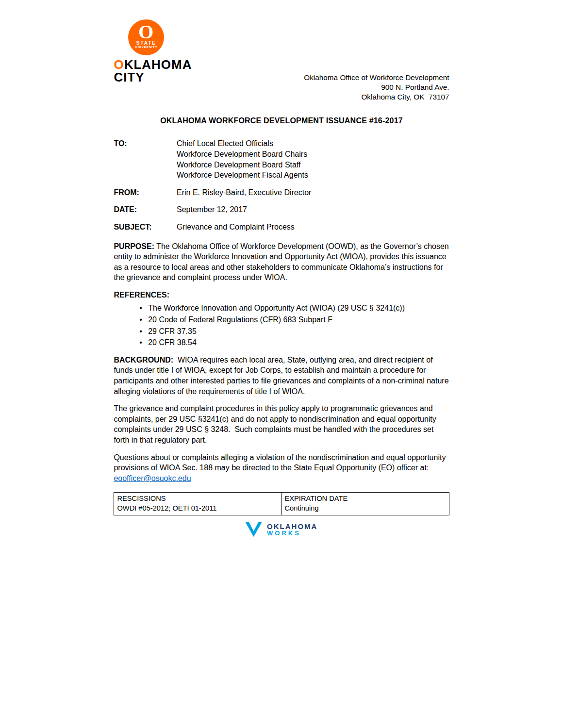O STATE UNIVERSITY
OKLAHOMA CITY
Oklahoma Office of Workforce Development
900 N. Portland Ave.
Oklahoma City, OK 73107
OKLAHOMA WORKFORCE DEVELOPMENT ISSUANCE #16-2017
| TO: | Chief Local Elected Officials Workforce Development Board Chairs Workforce Development Board Staff Workforce Development Fiscal Agents |
| FROM: | Erin E. Risley-Baird, Executive Director |
| DATE: | September 12, 2017 |
| SUBJECT: | Grievance and Complaint Process |
PURPOSE: The Oklahoma Office of Workforce Development (OOWD), as the Governor’s chosen entity to administer the Workforce Innovation and Opportunity Act (WIOA), provides this issuance as a resource to local areas and other stakeholders to communicate Oklahoma’s instructions for the grievance and complaint process under WIOA.
REFERENCES:
The Workforce Innovation and Opportunity Act (WIOA) (29 USC § 3241(c))
20 Code of Federal Regulations (CFR) 683 Subpart F
29 CFR 37.35
20 CFR 38.54
BACKGROUND: WIOA requires each local area, State, outlying area, and direct recipient of funds under title I of WIOA, except for Job Corps, to establish and maintain a procedure for participants and other interested parties to file grievances and complaints of a non-criminal nature alleging violations of the requirements of title I of WIOA.
The grievance and complaint procedures in this policy apply to programmatic grievances and complaints, per 29 USC §3241(c) and do not apply to nondiscrimination and equal opportunity complaints under 29 USC § 3248. Such complaints must be handled with the procedures set forth in that regulatory part.
Questions about or complaints alleging a violation of the nondiscrimination and equal opportunity provisions of WIOA Sec. 188 may be directed to the State Equal Opportunity (EO) officer at: eoofficer@osuokc.edu
| RESCISSIONS OWDI #05-2012; OETI 01-2011 | EXPIRATION DATE Continuing |
OKLAHOMA WORKS